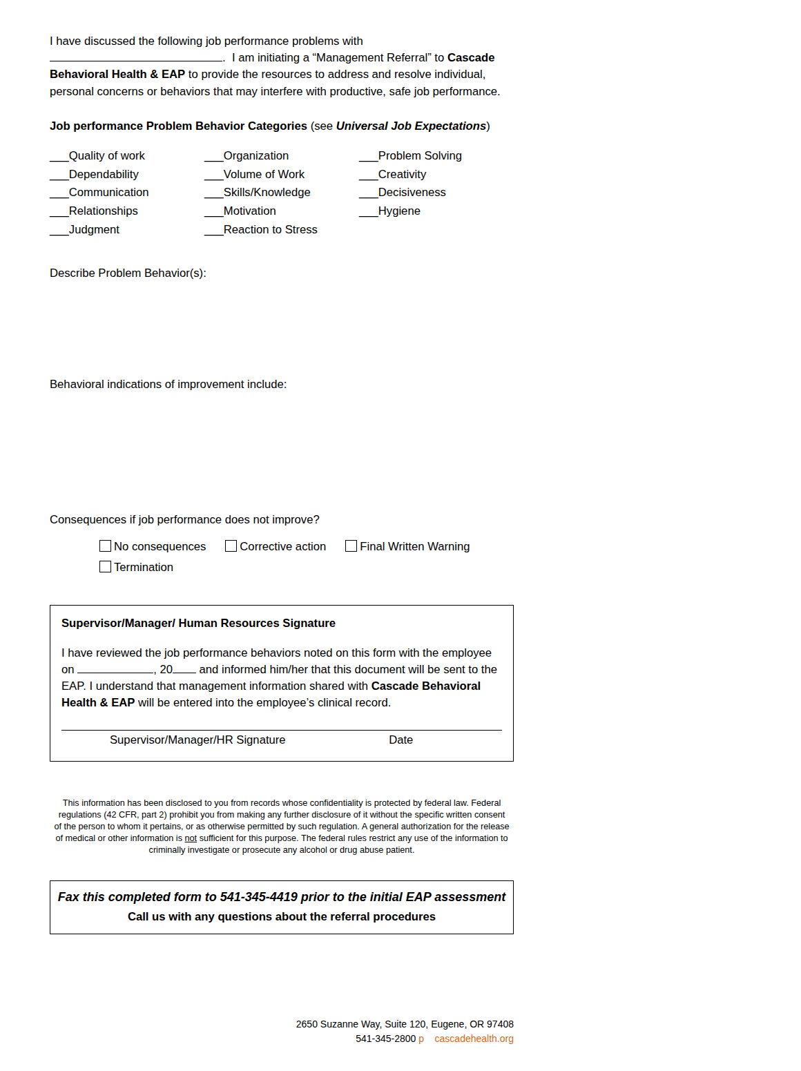I have discussed the following job performance problems with . I am initiating a “Management Referral” to Cascade Behavioral Health & EAP to provide the resources to address and resolve individual, personal concerns or behaviors that may interfere with productive, safe job performance.
Job performance Problem Behavior Categories (see Universal Job Expectations)
| ___ Quality of work | ___ Organization | ___ Problem Solving |
| ___ Dependability | ___ Volume of Work | ___ Creativity |
| ___ Communication | ___ Skills/Knowledge | ___ Decisiveness |
| ___ Relationships | ___ Motivation | ___ Hygiene |
| ___ Judgment | ___ Reaction to Stress | |
Describe Problem Behavior(s):
Behavioral indications of improvement include:
Consequences if job performance does not improve?
No consequences Corrective action Final Written Warning Termination
Supervisor/Manager/ Human Resources Signature
I have reviewed the job performance behaviors noted on this form with the employee on , 20 and informed him/her that this document will be sent to the EAP. I understand that management information shared with Cascade Behavioral Health & EAP will be entered into the employee’s clinical record.
| Supervisor/Manager/HR Signature | Date |
This information has been disclosed to you from records whose confidentiality is protected by federal law. Federal regulations (42 CFR, part 2) prohibit you from making any further disclosure of it without the specific written consent of the person to whom it pertains, or as otherwise permitted by such regulation. A general authorization for the release of medical or other information is not sufficient for this purpose. The federal rules restrict any use of the information to criminally investigate or prosecute any alcohol or drug abuse patient.
Fax this completed form to 541-345-4419 prior to the initial EAP assessment
Call us with any questions about the referral procedures
2650 Suzanne Way, Suite 120, Eugene, OR 97408
541-345-2800 p cascadehealth.org